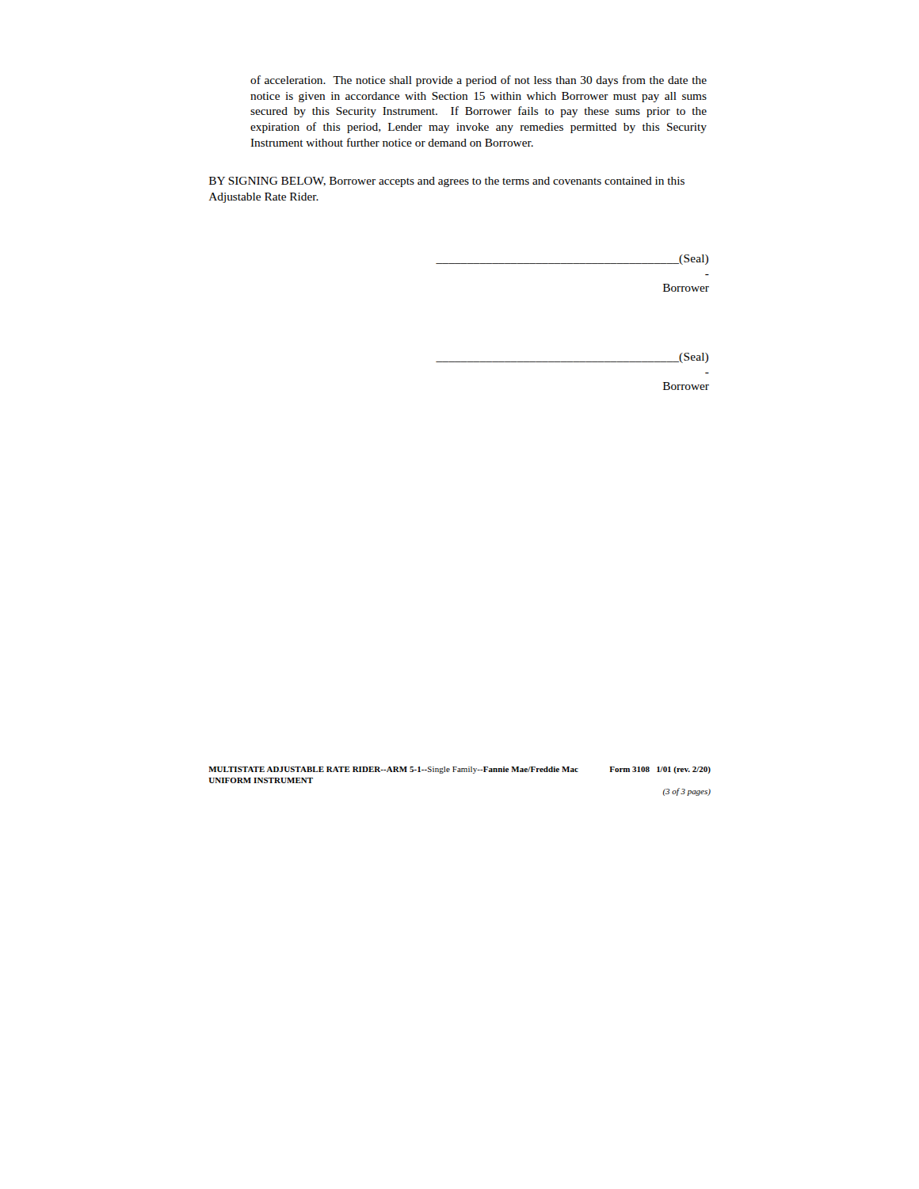of acceleration. The notice shall provide a period of not less than 30 days from the date the notice is given in accordance with Section 15 within which Borrower must pay all sums secured by this Security Instrument. If Borrower fails to pay these sums prior to the expiration of this period, Lender may invoke any remedies permitted by this Security Instrument without further notice or demand on Borrower.
BY SIGNING BELOW, Borrower accepts and agrees to the terms and covenants contained in this Adjustable Rate Rider.
_______________________________________(Seal)
-
Borrower
_______________________________________(Seal)
-
Borrower
MULTISTATE ADJUSTABLE RATE RIDER--ARM 5-1--Single Family--Fannie Mae/Freddie Mac UNIFORM INSTRUMENT
Form 3108 1/01 (rev. 2/20)
(3 of 3 pages)